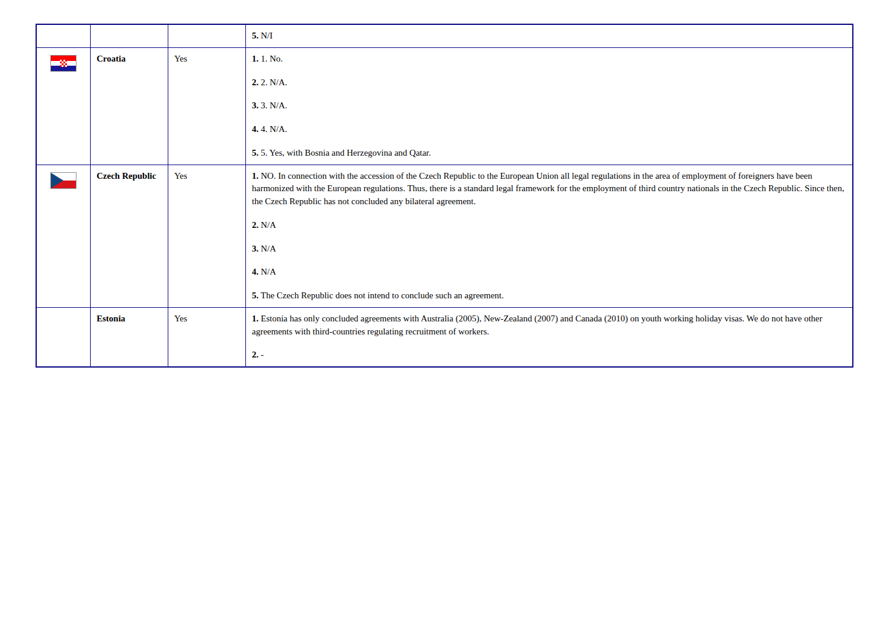| | | | 5. N/I |
| | Croatia | Yes | 1. 1. No. 2. 2. N/A. 3. 3. N/A. 4. 4. N/A. 5. 5. Yes, with Bosnia and Herzegovina and Qatar. |
| | Czech Republic | Yes | 1. NO. In connection with the accession of the Czech Republic to the European Union all legal regulations in the area of employment of foreigners have been harmonized with the European regulations. Thus, there is a standard legal framework for the employment of third country nationals in the Czech Republic. Since then, the Czech Republic has not concluded any bilateral agreement. 2. N/A 3. N/A 4. N/A 5. The Czech Republic does not intend to conclude such an agreement. |
| | Estonia | Yes | 1. Estonia has only concluded agreements with Australia (2005), New-Zealand (2007) and Canada (2010) on youth working holiday visas. We do not have other agreements with third-countries regulating recruitment of workers. 2. - |